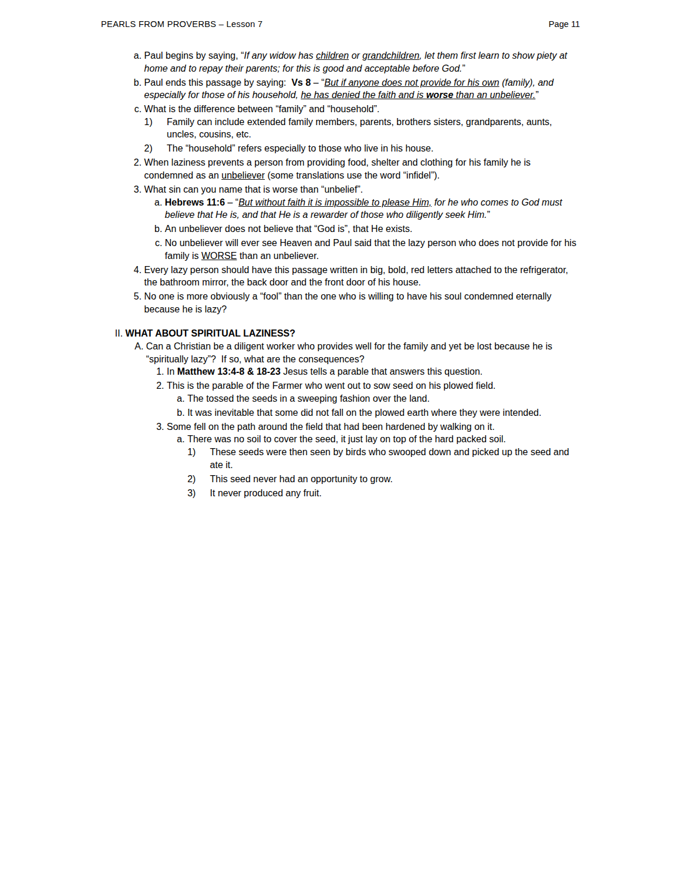PEARLS FROM PROVERBS – Lesson 7 Page 11
Paul begins by saying, “If any widow has children or grandchildren, let them first learn to show piety at home and to repay their parents; for this is good and acceptable before God.”
Paul ends this passage by saying: Vs 8 – “But if anyone does not provide for his own (family), and especially for those of his household, he has denied the faith and is worse than an unbeliever.”
What is the difference between “family” and “household”.
Family can include extended family members, parents, brothers sisters, grandparents, aunts, uncles, cousins, etc.
The “household” refers especially to those who live in his house.
When laziness prevents a person from providing food, shelter and clothing for his family he is condemned as an unbeliever (some translations use the word “infidel”).
What sin can you name that is worse than “unbelief”.
Hebrews 11:6 – “But without faith it is impossible to please Him, for he who comes to God must believe that He is, and that He is a rewarder of those who diligently seek Him.”
An unbeliever does not believe that “God is”, that He exists.
No unbeliever will ever see Heaven and Paul said that the lazy person who does not provide for his family is WORSE than an unbeliever.
Every lazy person should have this passage written in big, bold, red letters attached to the refrigerator, the bathroom mirror, the back door and the front door of his house.
No one is more obviously a “fool” than the one who is willing to have his soul condemned eternally because he is lazy?
What about spiritual laziness?
Can a Christian be a diligent worker who provides well for the family and yet be lost because he is “spiritually lazy”? If so, what are the consequences?
In Matthew 13:4-8 & 18-23 Jesus tells a parable that answers this question.
This is the parable of the Farmer who went out to sow seed on his plowed field.
The tossed the seeds in a sweeping fashion over the land.
It was inevitable that some did not fall on the plowed earth where they were intended.
Some fell on the path around the field that had been hardened by walking on it.
There was no soil to cover the seed, it just lay on top of the hard packed soil.
These seeds were then seen by birds who swooped down and picked up the seed and ate it.
This seed never had an opportunity to grow.
It never produced any fruit.